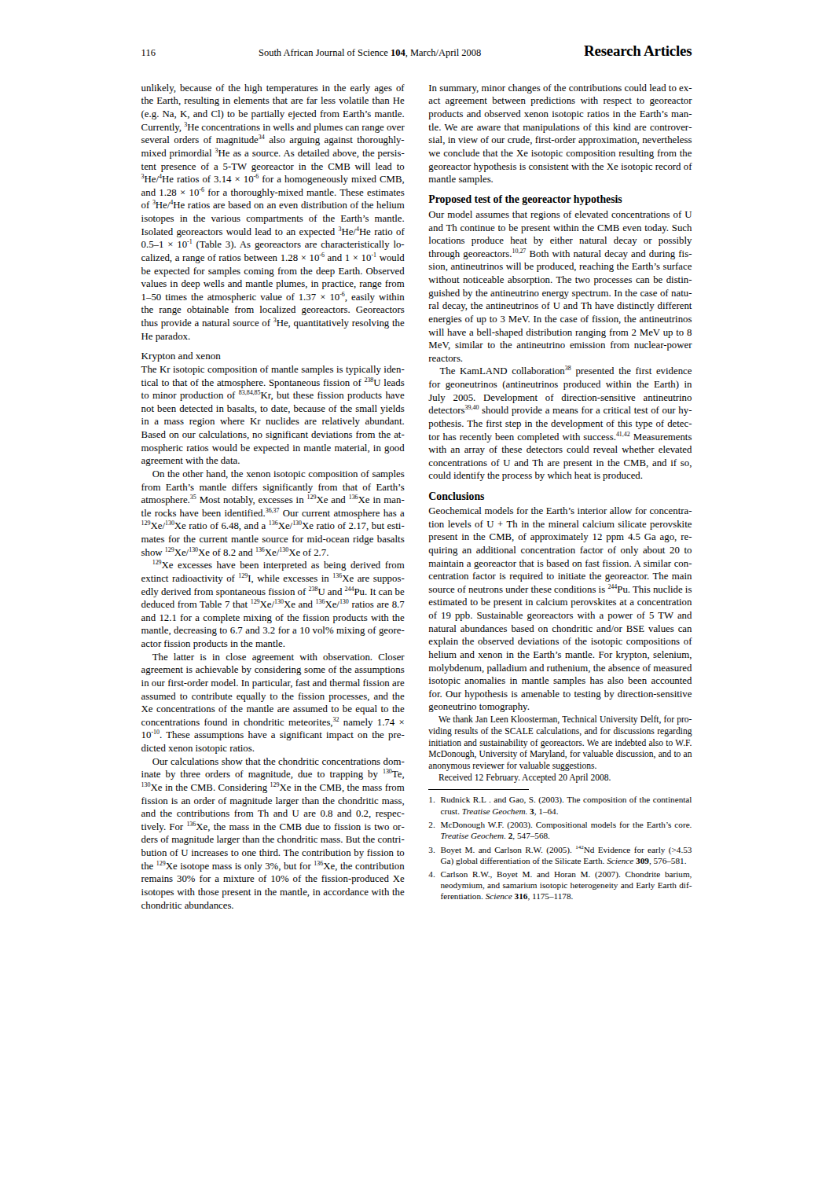116
South African Journal of Science 104, March/April 2008
Research Articles
unlikely, because of the high temperatures in the early ages of the Earth, resulting in elements that are far less volatile than He (e.g. Na, K, and Cl) to be partially ejected from Earth’s mantle. Currently, 3He concentrations in wells and plumes can range over several orders of magnitude34 also arguing against thoroughly-mixed primordial 3He as a source. As detailed above, the persistent presence of a 5-TW georeactor in the CMB will lead to 3He/4He ratios of 3.14 × 10-6 for a homogeneously mixed CMB, and 1.28 × 10-6 for a thoroughly-mixed mantle. These estimates of 3He/4He ratios are based on an even distribution of the helium isotopes in the various compartments of the Earth’s mantle. Isolated georeactors would lead to an expected 3He/4He ratio of 0.5–1 × 10-1 (Table 3). As georeactors are characteristically localized, a range of ratios between 1.28 × 10-6 and 1 × 10-1 would be expected for samples coming from the deep Earth. Observed values in deep wells and mantle plumes, in practice, range from 1–50 times the atmospheric value of 1.37 × 10-6, easily within the range obtainable from localized georeactors. Georeactors thus provide a natural source of 3He, quantitatively resolving the He paradox.
Krypton and xenon
The Kr isotopic composition of mantle samples is typically identical to that of the atmosphere. Spontaneous fission of 238U leads to minor production of 83,84,85Kr, but these fission products have not been detected in basalts, to date, because of the small yields in a mass region where Kr nuclides are relatively abundant. Based on our calculations, no significant deviations from the atmospheric ratios would be expected in mantle material, in good agreement with the data.
On the other hand, the xenon isotopic composition of samples from Earth’s mantle differs significantly from that of Earth’s atmosphere.35 Most notably, excesses in 129Xe and 136Xe in mantle rocks have been identified.36,37 Our current atmosphere has a 129Xe/130Xe ratio of 6.48, and a 136Xe/130Xe ratio of 2.17, but estimates for the current mantle source for mid-ocean ridge basalts show 129Xe/130Xe of 8.2 and 136Xe/130Xe of 2.7.
129Xe excesses have been interpreted as being derived from extinct radioactivity of 129I, while excesses in 136Xe are supposedly derived from spontaneous fission of 238U and 244Pu. It can be deduced from Table 7 that 129Xe/130Xe and 136Xe/130 ratios are 8.7 and 12.1 for a complete mixing of the fission products with the mantle, decreasing to 6.7 and 3.2 for a 10 vol% mixing of georeactor fission products in the mantle.
The latter is in close agreement with observation. Closer agreement is achievable by considering some of the assumptions in our first-order model. In particular, fast and thermal fission are assumed to contribute equally to the fission processes, and the Xe concentrations of the mantle are assumed to be equal to the concentrations found in chondritic meteorites,32 namely 1.74 × 10-10. These assumptions have a significant impact on the predicted xenon isotopic ratios.
Our calculations show that the chondritic concentrations dominate by three orders of magnitude, due to trapping by 130Te, 130Xe in the CMB. Considering 129Xe in the CMB, the mass from fission is an order of magnitude larger than the chondritic mass, and the contributions from Th and U are 0.8 and 0.2, respectively. For 136Xe, the mass in the CMB due to fission is two orders of magnitude larger than the chondritic mass. But the contribution of U increases to one third. The contribution by fission to the 129Xe isotope mass is only 3%, but for 136Xe, the contribution remains 30% for a mixture of 10% of the fission-produced Xe isotopes with those present in the mantle, in accordance with the chondritic abundances.
In summary, minor changes of the contributions could lead to exact agreement between predictions with respect to georeactor products and observed xenon isotopic ratios in the Earth’s mantle. We are aware that manipulations of this kind are controversial, in view of our crude, first-order approximation, nevertheless we conclude that the Xe isotopic composition resulting from the georeactor hypothesis is consistent with the Xe isotopic record of mantle samples.
Proposed test of the georeactor hypothesis
Our model assumes that regions of elevated concentrations of U and Th continue to be present within the CMB even today. Such locations produce heat by either natural decay or possibly through georeactors.10,27 Both with natural decay and during fission, antineutrinos will be produced, reaching the Earth’s surface without noticeable absorption. The two processes can be distinguished by the antineutrino energy spectrum. In the case of natural decay, the antineutrinos of U and Th have distinctly different energies of up to 3 MeV. In the case of fission, the antineutrinos will have a bell-shaped distribution ranging from 2 MeV up to 8 MeV, similar to the antineutrino emission from nuclear-power reactors.
The KamLAND collaboration38 presented the first evidence for geoneutrinos (antineutrinos produced within the Earth) in July 2005. Development of direction-sensitive antineutrino detectors39,40 should provide a means for a critical test of our hypothesis. The first step in the development of this type of detector has recently been completed with success.41,42 Measurements with an array of these detectors could reveal whether elevated concentrations of U and Th are present in the CMB, and if so, could identify the process by which heat is produced.
Conclusions
Geochemical models for the Earth’s interior allow for concentration levels of U + Th in the mineral calcium silicate perovskite present in the CMB, of approximately 12 ppm 4.5 Ga ago, requiring an additional concentration factor of only about 20 to maintain a georeactor that is based on fast fission. A similar concentration factor is required to initiate the georeactor. The main source of neutrons under these conditions is 244Pu. This nuclide is estimated to be present in calcium perovskites at a concentration of 19 ppb. Sustainable georeactors with a power of 5 TW and natural abundances based on chondritic and/or BSE values can explain the observed deviations of the isotopic compositions of helium and xenon in the Earth’s mantle. For krypton, selenium, molybdenum, palladium and ruthenium, the absence of measured isotopic anomalies in mantle samples has also been accounted for. Our hypothesis is amenable to testing by direction-sensitive geoneutrino tomography.
We thank Jan Leen Kloosterman, Technical University Delft, for providing results of the SCALE calculations, and for discussions regarding initiation and sustainability of georeactors. We are indebted also to W.F. McDonough, University of Maryland, for valuable discussion, and to an anonymous reviewer for valuable suggestions.
Received 12 February. Accepted 20 April 2008.
1. Rudnick R.L . and Gao, S. (2003). The composition of the continental crust. Treatise Geochem. 3, 1–64.
2. McDonough W.F. (2003). Compositional models for the Earth’s core. Treatise Geochem. 2, 547–568.
3. Boyet M. and Carlson R.W. (2005). 142Nd Evidence for early (>4.53 Ga) global differentiation of the Silicate Earth. Science 309, 576–581.
4. Carlson R.W., Boyet M. and Horan M. (2007). Chondrite barium, neodymium, and samarium isotopic heterogeneity and Early Earth differentiation. Science 316, 1175–1178.